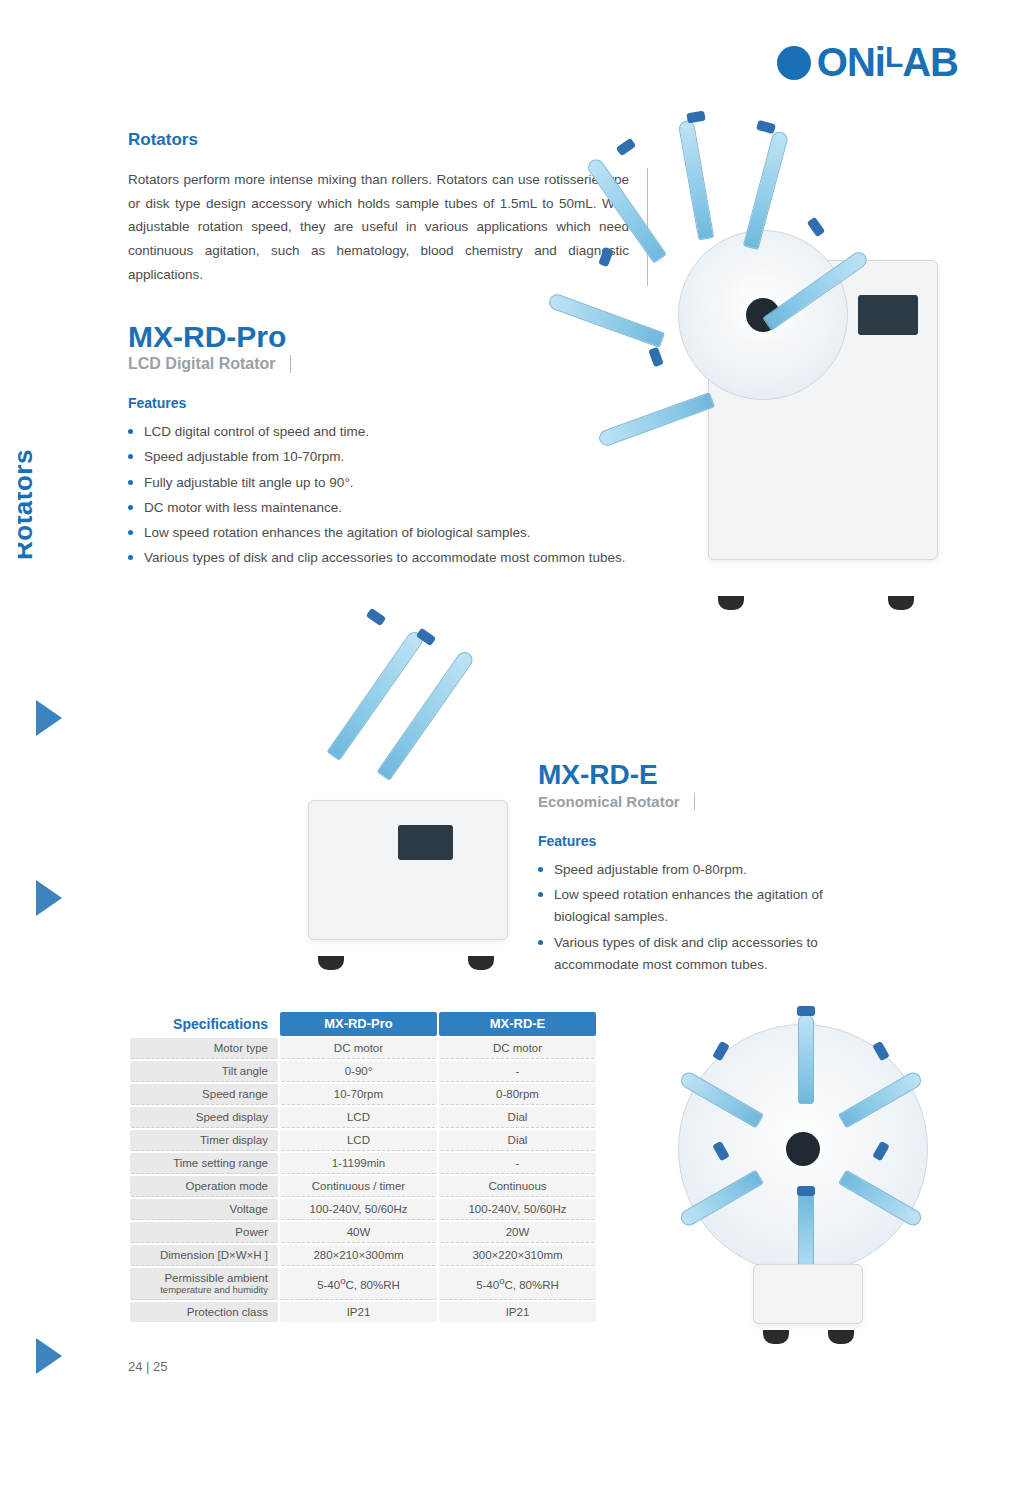Rotators
ONiLAB
ONiLAB
Rotators
Rotators perform more intense mixing than rollers. Rotators can use rotisserie type or disk type design accessory which holds sample tubes of 1.5mL to 50mL. With adjustable rotation speed, they are useful in various applications which need continuous agitation, such as hematology, blood chemistry and diagnostic applications.
MX-RD-Pro
LCD Digital Rotator
Features
LCD digital control of speed and time.
Speed adjustable from 10-70rpm.
Fully adjustable tilt angle up to 90°.
DC motor with less maintenance.
Low speed rotation enhances the agitation of biological samples.
Various types of disk and clip accessories to accommodate most common tubes.
MX-RD-E
Economical Rotator
Features
Speed adjustable from 0-80rpm.
Low speed rotation enhances the agitation of biological samples.
Various types of disk and clip accessories to accommodate most common tubes.
| Specifications | MX-RD-Pro | MX-RD-E |
| --- | --- | --- |
| Motor type | DC motor | DC motor |
| Tilt angle | 0-90° | - |
| Speed range | 10-70rpm | 0-80rpm |
| Speed display | LCD | Dial |
| Timer display | LCD | Dial |
| Time setting range | 1-1199min | - |
| Operation mode | Continuous / timer | Continuous |
| Voltage | 100-240V, 50/60Hz | 100-240V, 50/60Hz |
| Power | 40W | 20W |
| Dimension [D×W×H ] | 280×210×300mm | 300×220×310mm |
| Permissible ambient temperature and humidity | 5-40 o C, 80%RH | 5-40 o C, 80%RH |
| Protection class | IP21 | IP21 |
24 | 25